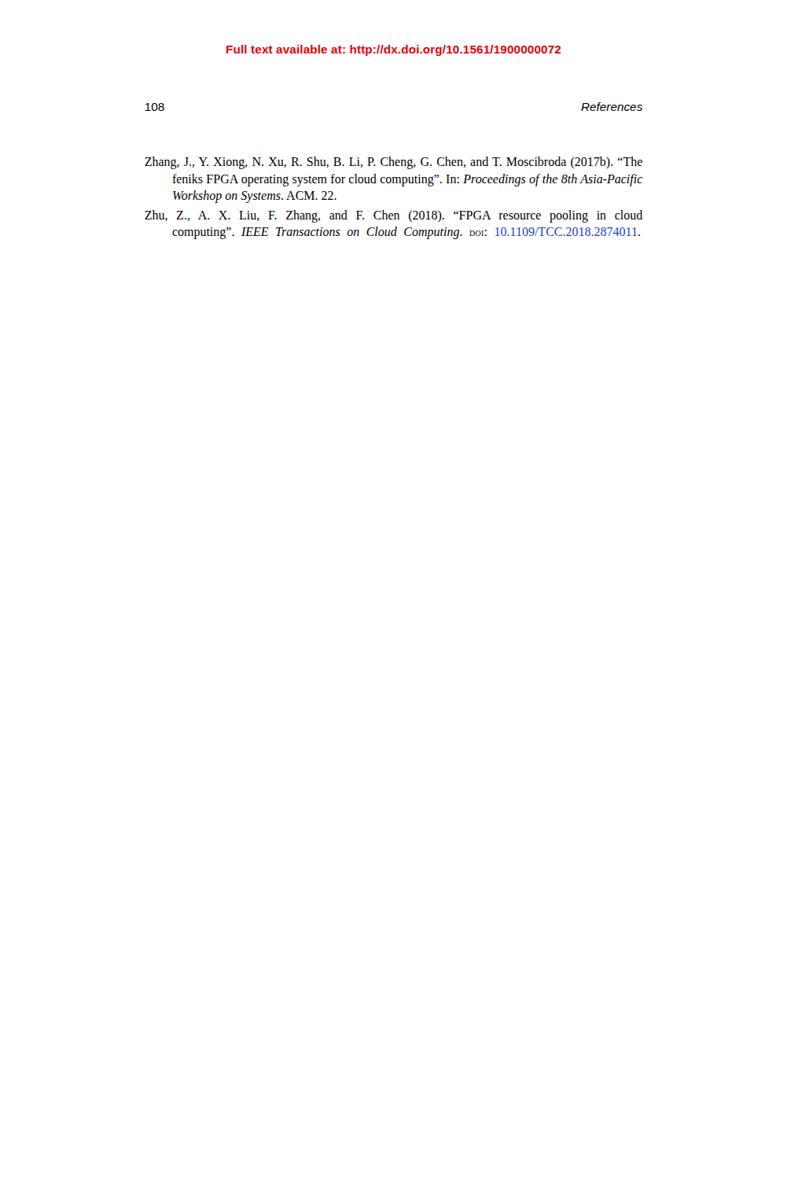Full text available at: http://dx.doi.org/10.1561/1900000072
108 References
Zhang, J., Y. Xiong, N. Xu, R. Shu, B. Li, P. Cheng, G. Chen, and T. Moscibroda (2017b). “The feniks FPGA operating system for cloud computing”. In: Proceedings of the 8th Asia-Pacific Workshop on Systems. ACM. 22.
Zhu, Z., A. X. Liu, F. Zhang, and F. Chen (2018). “FPGA resource pooling in cloud computing”. IEEE Transactions on Cloud Computing. doi: 10.1109/TCC.2018.2874011.